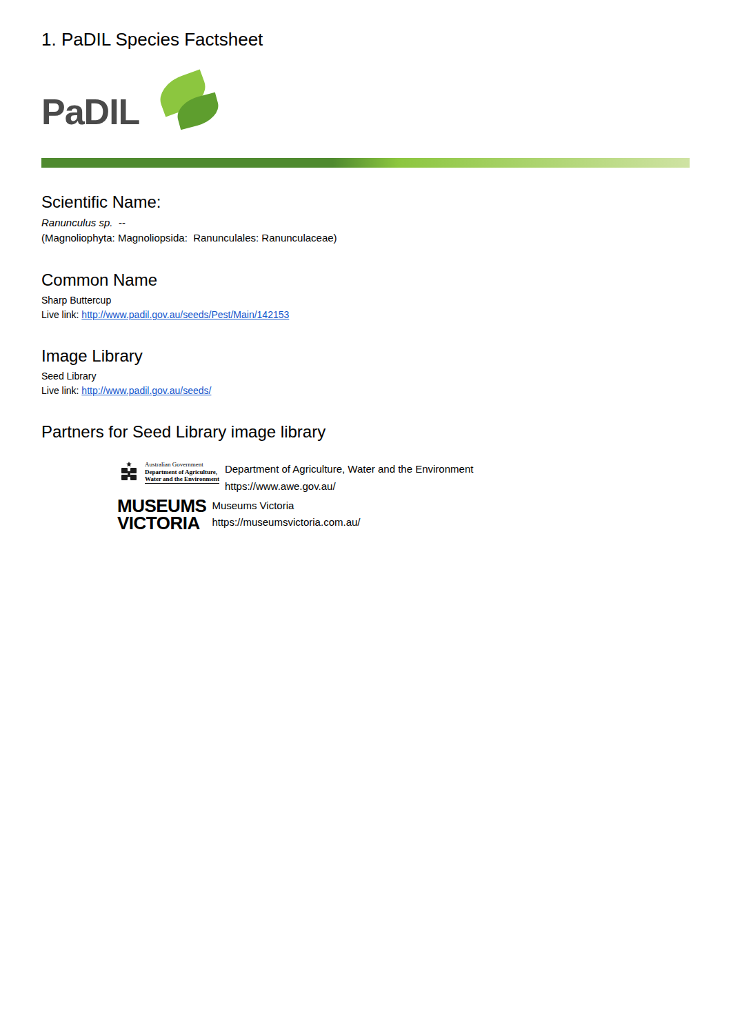1. PaDIL Species Factsheet
PaDIL
Scientific Name:
Ranunculus sp. --
(Magnoliophyta: Magnoliopsida: Ranunculales: Ranunculaceae)
Common Name
Sharp Buttercup
Live link: http://www.padil.gov.au/seeds/Pest/Main/142153
Image Library
Seed Library
Live link: http://www.padil.gov.au/seeds/
Partners for Seed Library image library
Australian Government
Department of Agriculture,
Water and the Environment
Department of Agriculture, Water and the Environment
https://www.awe.gov.au/
MUSEUMS
VICTORIA
Museums Victoria
https://museumsvictoria.com.au/